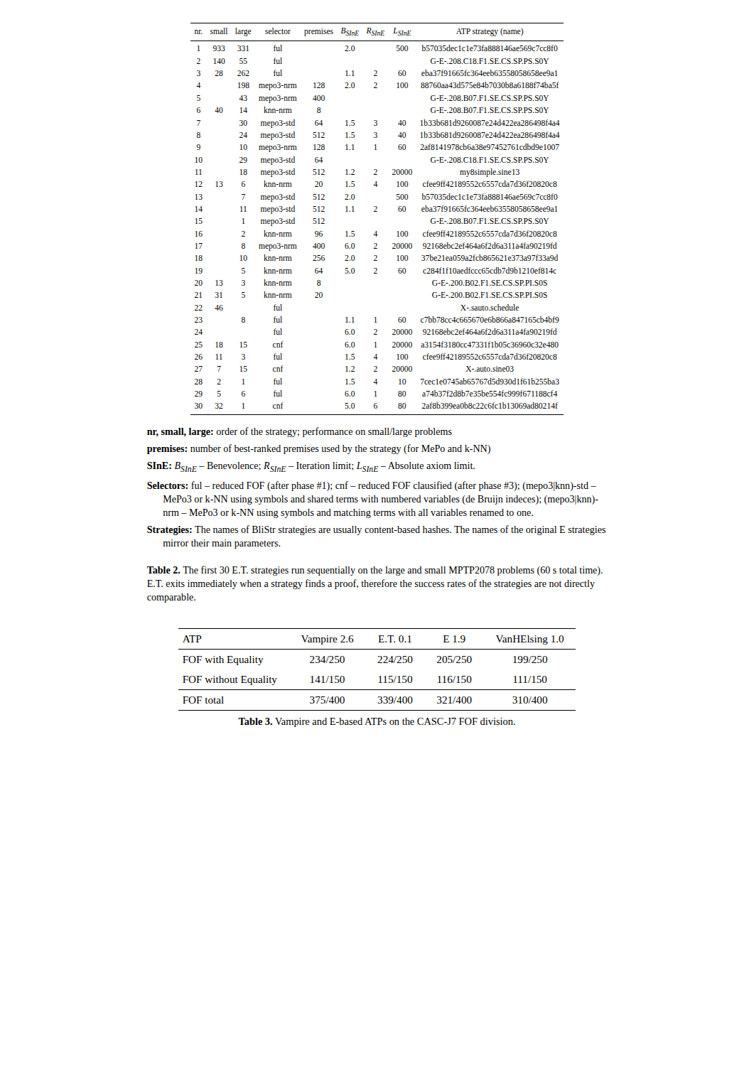| nr. | small | large | selector | premises | B SInE | R SInE | L SInE | ATP strategy (name) |
| --- | --- | --- | --- | --- | --- | --- | --- | --- |
| 1 | 933 | 331 | ful | | 2.0 | | 500 | b57035dec1c1e73fa888146ae569c7cc8f0 |
| 2 | 140 | 55 | ful | | | | | G-E-.208.C18.F1.SE.CS.SP.PS.S0Y |
| 3 | 28 | 262 | ful | | 1.1 | 2 | 60 | eba37f91665fc364eeb63558058658ee9a1 |
| 4 | | 198 | mepo3-nrm | 128 | 2.0 | 2 | 100 | 88760aa43d575e84b7030b8a6188f74ba5f |
| 5 | | 43 | mepo3-nrm | 400 | | | | G-E-.208.B07.F1.SE.CS.SP.PS.S0Y |
| 6 | 40 | 14 | knn-nrm | 8 | | | | G-E-.208.B07.F1.SE.CS.SP.PS.S0Y |
| 7 | | 30 | mepo3-std | 64 | 1.5 | 3 | 40 | 1b33b681d9260087e24d422ea286498f4a4 |
| 8 | | 24 | mepo3-std | 512 | 1.5 | 3 | 40 | 1b33b681d9260087e24d422ea286498f4a4 |
| 9 | | 10 | mepo3-nrm | 128 | 1.1 | 1 | 60 | 2af8141978cb6a38e97452761cdbd9e1007 |
| 10 | | 29 | mepo3-std | 64 | | | | G-E-.208.C18.F1.SE.CS.SP.PS.S0Y |
| 11 | | 18 | mepo3-std | 512 | 1.2 | 2 | 20000 | my8simple.sine13 |
| 12 | 13 | 6 | knn-nrm | 20 | 1.5 | 4 | 100 | cfee9ff42189552c6557cda7d36f20820c8 |
| 13 | | 7 | mepo3-std | 512 | 2.0 | | 500 | b57035dec1c1e73fa888146ae569c7cc8f0 |
| 14 | | 11 | mepo3-std | 512 | 1.1 | 2 | 60 | eba37f91665fc364eeb63558058658ee9a1 |
| 15 | | 1 | mepo3-std | 512 | | | | G-E-.208.B07.F1.SE.CS.SP.PS.S0Y |
| 16 | | 2 | knn-nrm | 96 | 1.5 | 4 | 100 | cfee9ff42189552c6557cda7d36f20820c8 |
| 17 | | 8 | mepo3-nrm | 400 | 6.0 | 2 | 20000 | 92168ebc2ef464a6f2d6a311a4fa90219fd |
| 18 | | 10 | knn-nrm | 256 | 2.0 | 2 | 100 | 37be21ea059a2fcb865621e373a97f33a9d |
| 19 | | 5 | knn-nrm | 64 | 5.0 | 2 | 60 | c284f1f10aedfccc65cdb7d9b1210ef814c |
| 20 | 13 | 3 | knn-nrm | 8 | | | | G-E-.200.B02.F1.SE.CS.SP.PI.S0S |
| 21 | 31 | 5 | knn-nrm | 20 | | | | G-E-.200.B02.F1.SE.CS.SP.PI.S0S |
| 22 | 46 | | ful | | | | | X-.sauto.schedule |
| 23 | | 8 | ful | | 1.1 | 1 | 60 | c7bb78cc4c665670e6b866a847165cb4bf9 |
| 24 | | | ful | | 6.0 | 2 | 20000 | 92168ebc2ef464a6f2d6a311a4fa90219fd |
| 25 | 18 | 15 | cnf | | 6.0 | 1 | 20000 | a3154f3180cc47331f1b05c36960c32e480 |
| 26 | 11 | 3 | ful | | 1.5 | 4 | 100 | cfee9ff42189552c6557cda7d36f20820c8 |
| 27 | 7 | 15 | cnf | | 1.2 | 2 | 20000 | X-.auto.sine03 |
| 28 | 2 | 1 | ful | | 1.5 | 4 | 10 | 7cec1e0745ab65767d5d930d1f61b255ba3 |
| 29 | 5 | 6 | ful | | 6.0 | 1 | 80 | a74b37f2d8b7e35be554fc999f671188cf4 |
| 30 | 32 | 1 | cnf | | 5.0 | 6 | 80 | 2af8b399ea0b8c22c6fc1b13069ad80214f |
nr, small, large: order of the strategy; performance on small/large problems
premises: number of best-ranked premises used by the strategy (for MePo and k-NN)
SInE: BSInE – Benevolence; RSInE – Iteration limit; LSInE – Absolute axiom limit.
Selectors: ful – reduced FOF (after phase #1); cnf – reduced FOF clausified (after phase #3); (mepo3|knn)-std – MePo3 or k-NN using symbols and shared terms with numbered variables (de Bruijn indeces); (mepo3|knn)-nrm – MePo3 or k-NN using symbols and matching terms with all variables renamed to one.
Strategies: The names of BliStr strategies are usually content-based hashes. The names of the original E strategies mirror their main parameters.
Table 2. The first 30 E.T. strategies run sequentially on the large and small MPTP2078 problems (60 s total time). E.T. exits immediately when a strategy finds a proof, therefore the success rates of the strategies are not directly comparable.
| ATP | Vampire 2.6 | E.T. 0.1 | E 1.9 | VanHElsing 1.0 |
| --- | --- | --- | --- | --- |
| FOF with Equality | 234/250 | 224/250 | 205/250 | 199/250 |
| FOF without Equality | 141/150 | 115/150 | 116/150 | 111/150 |
| FOF total | 375/400 | 339/400 | 321/400 | 310/400 |
Table 3. Vampire and E-based ATPs on the CASC-J7 FOF division.